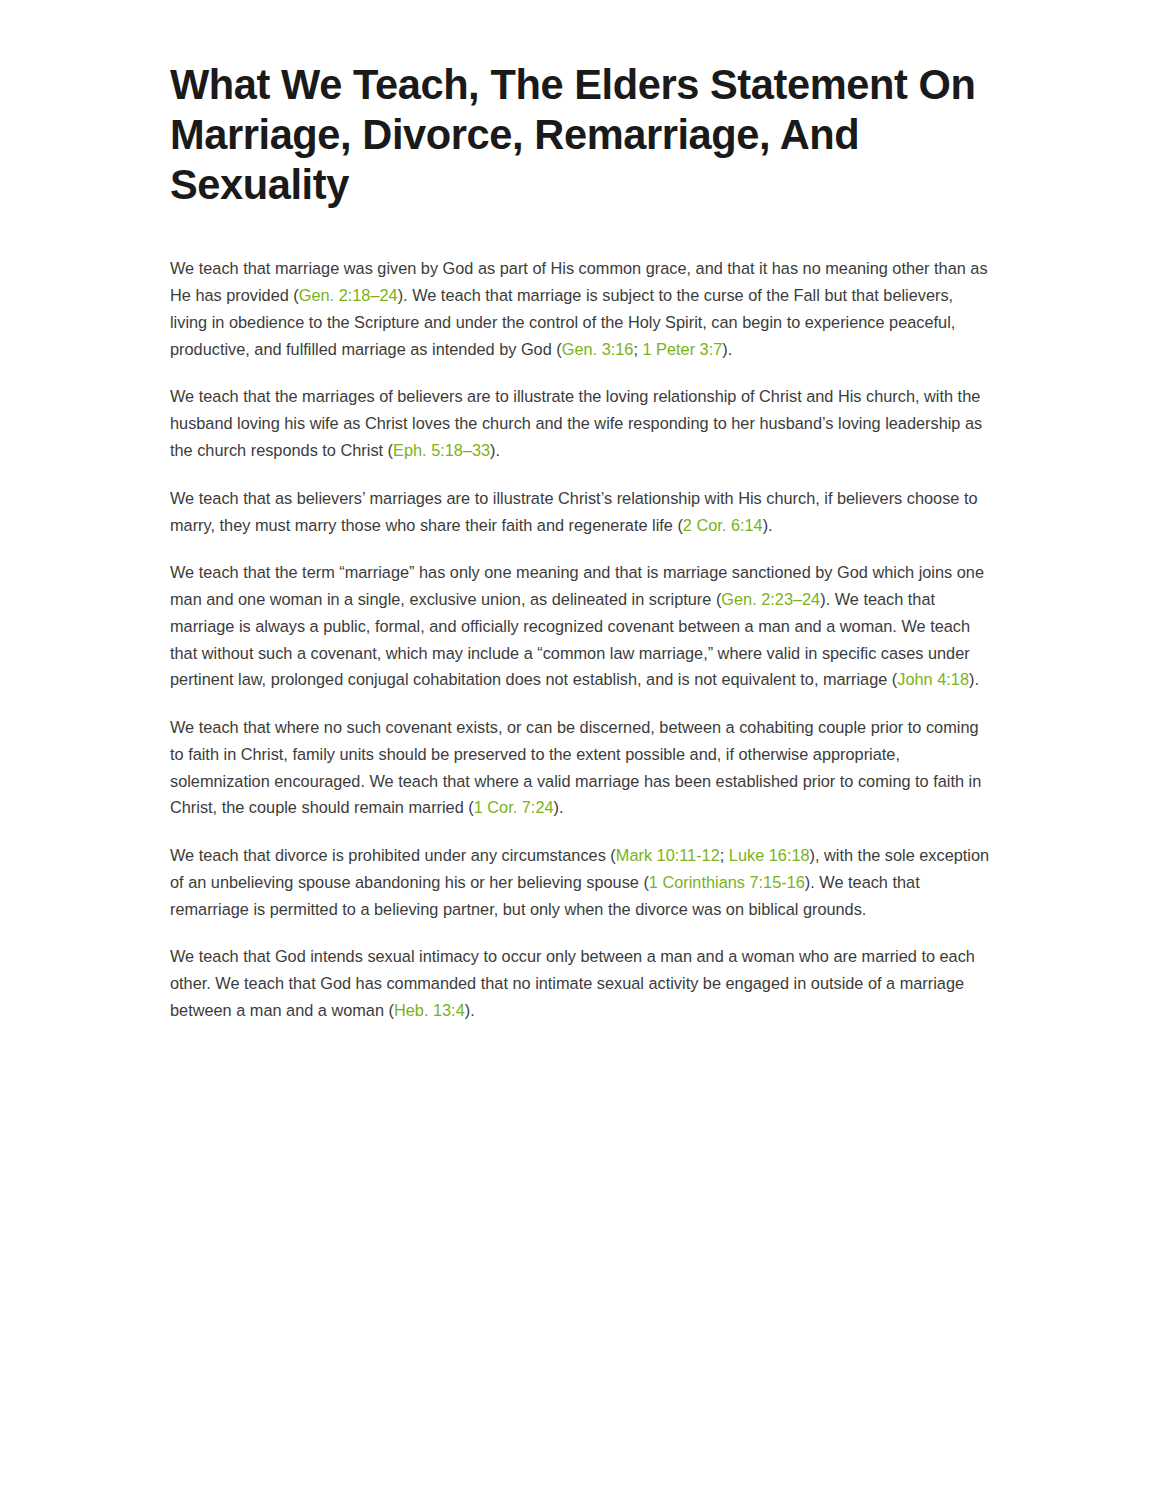What We Teach, The Elders Statement On Marriage, Divorce, Remarriage, And Sexuality
We teach that marriage was given by God as part of His common grace, and that it has no meaning other than as He has provided (Gen. 2:18–24). We teach that marriage is subject to the curse of the Fall but that believers, living in obedience to the Scripture and under the control of the Holy Spirit, can begin to experience peaceful, productive, and fulfilled marriage as intended by God (Gen. 3:16; 1 Peter 3:7).
We teach that the marriages of believers are to illustrate the loving relationship of Christ and His church, with the husband loving his wife as Christ loves the church and the wife responding to her husband’s loving leadership as the church responds to Christ (Eph. 5:18–33).
We teach that as believers’ marriages are to illustrate Christ’s relationship with His church, if believers choose to marry, they must marry those who share their faith and regenerate life (2 Cor. 6:14).
We teach that the term “marriage” has only one meaning and that is marriage sanctioned by God which joins one man and one woman in a single, exclusive union, as delineated in scripture (Gen. 2:23–24). We teach that marriage is always a public, formal, and officially recognized covenant between a man and a woman. We teach that without such a covenant, which may include a “common law marriage,” where valid in specific cases under pertinent law, prolonged conjugal cohabitation does not establish, and is not equivalent to, marriage (John 4:18).
We teach that where no such covenant exists, or can be discerned, between a cohabiting couple prior to coming to faith in Christ, family units should be preserved to the extent possible and, if otherwise appropriate, solemnization encouraged. We teach that where a valid marriage has been established prior to coming to faith in Christ, the couple should remain married (1 Cor. 7:24).
We teach that divorce is prohibited under any circumstances (Mark 10:11-12; Luke 16:18), with the sole exception of an unbelieving spouse abandoning his or her believing spouse (1 Corinthians 7:15-16). We teach that remarriage is permitted to a believing partner, but only when the divorce was on biblical grounds.
We teach that God intends sexual intimacy to occur only between a man and a woman who are married to each other. We teach that God has commanded that no intimate sexual activity be engaged in outside of a marriage between a man and a woman (Heb. 13:4).